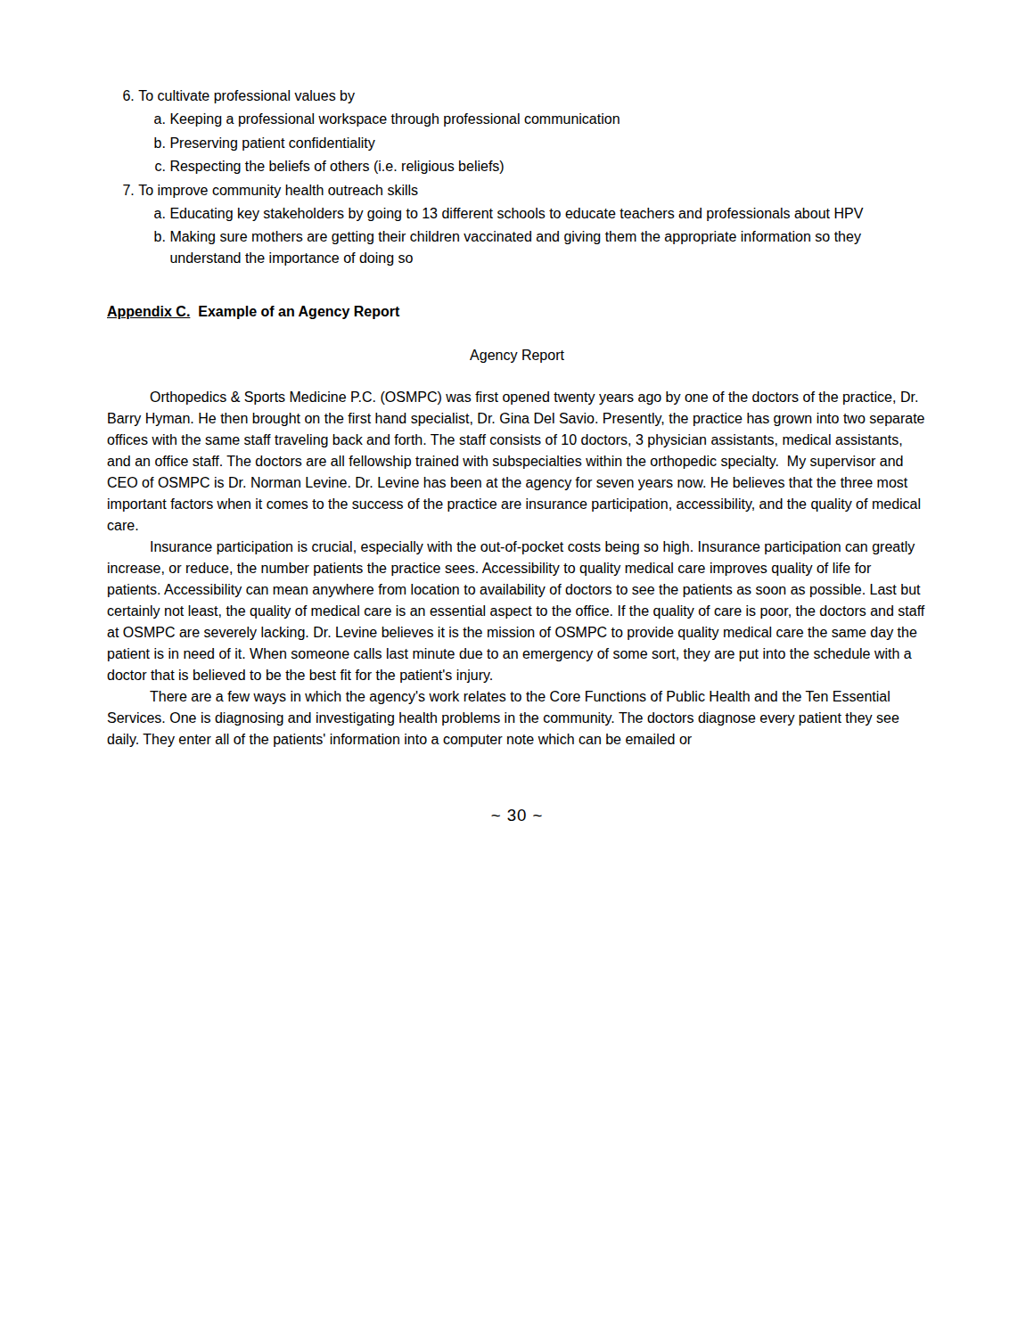To cultivate professional values by
Keeping a professional workspace through professional communication
Preserving patient confidentiality
Respecting the beliefs of others (i.e. religious beliefs)
To improve community health outreach skills
Educating key stakeholders by going to 13 different schools to educate teachers and professionals about HPV
Making sure mothers are getting their children vaccinated and giving them the appropriate information so they understand the importance of doing so
Appendix C. Example of an Agency Report
Agency Report
Orthopedics & Sports Medicine P.C. (OSMPC) was first opened twenty years ago by one of the doctors of the practice, Dr. Barry Hyman. He then brought on the first hand specialist, Dr. Gina Del Savio. Presently, the practice has grown into two separate offices with the same staff traveling back and forth. The staff consists of 10 doctors, 3 physician assistants, medical assistants, and an office staff. The doctors are all fellowship trained with subspecialties within the orthopedic specialty. My supervisor and CEO of OSMPC is Dr. Norman Levine. Dr. Levine has been at the agency for seven years now. He believes that the three most important factors when it comes to the success of the practice are insurance participation, accessibility, and the quality of medical care.
Insurance participation is crucial, especially with the out-of-pocket costs being so high. Insurance participation can greatly increase, or reduce, the number patients the practice sees. Accessibility to quality medical care improves quality of life for patients. Accessibility can mean anywhere from location to availability of doctors to see the patients as soon as possible. Last but certainly not least, the quality of medical care is an essential aspect to the office. If the quality of care is poor, the doctors and staff at OSMPC are severely lacking. Dr. Levine believes it is the mission of OSMPC to provide quality medical care the same day the patient is in need of it. When someone calls last minute due to an emergency of some sort, they are put into the schedule with a doctor that is believed to be the best fit for the patient's injury.
There are a few ways in which the agency's work relates to the Core Functions of Public Health and the Ten Essential Services. One is diagnosing and investigating health problems in the community. The doctors diagnose every patient they see daily. They enter all of the patients' information into a computer note which can be emailed or
~ 30 ~